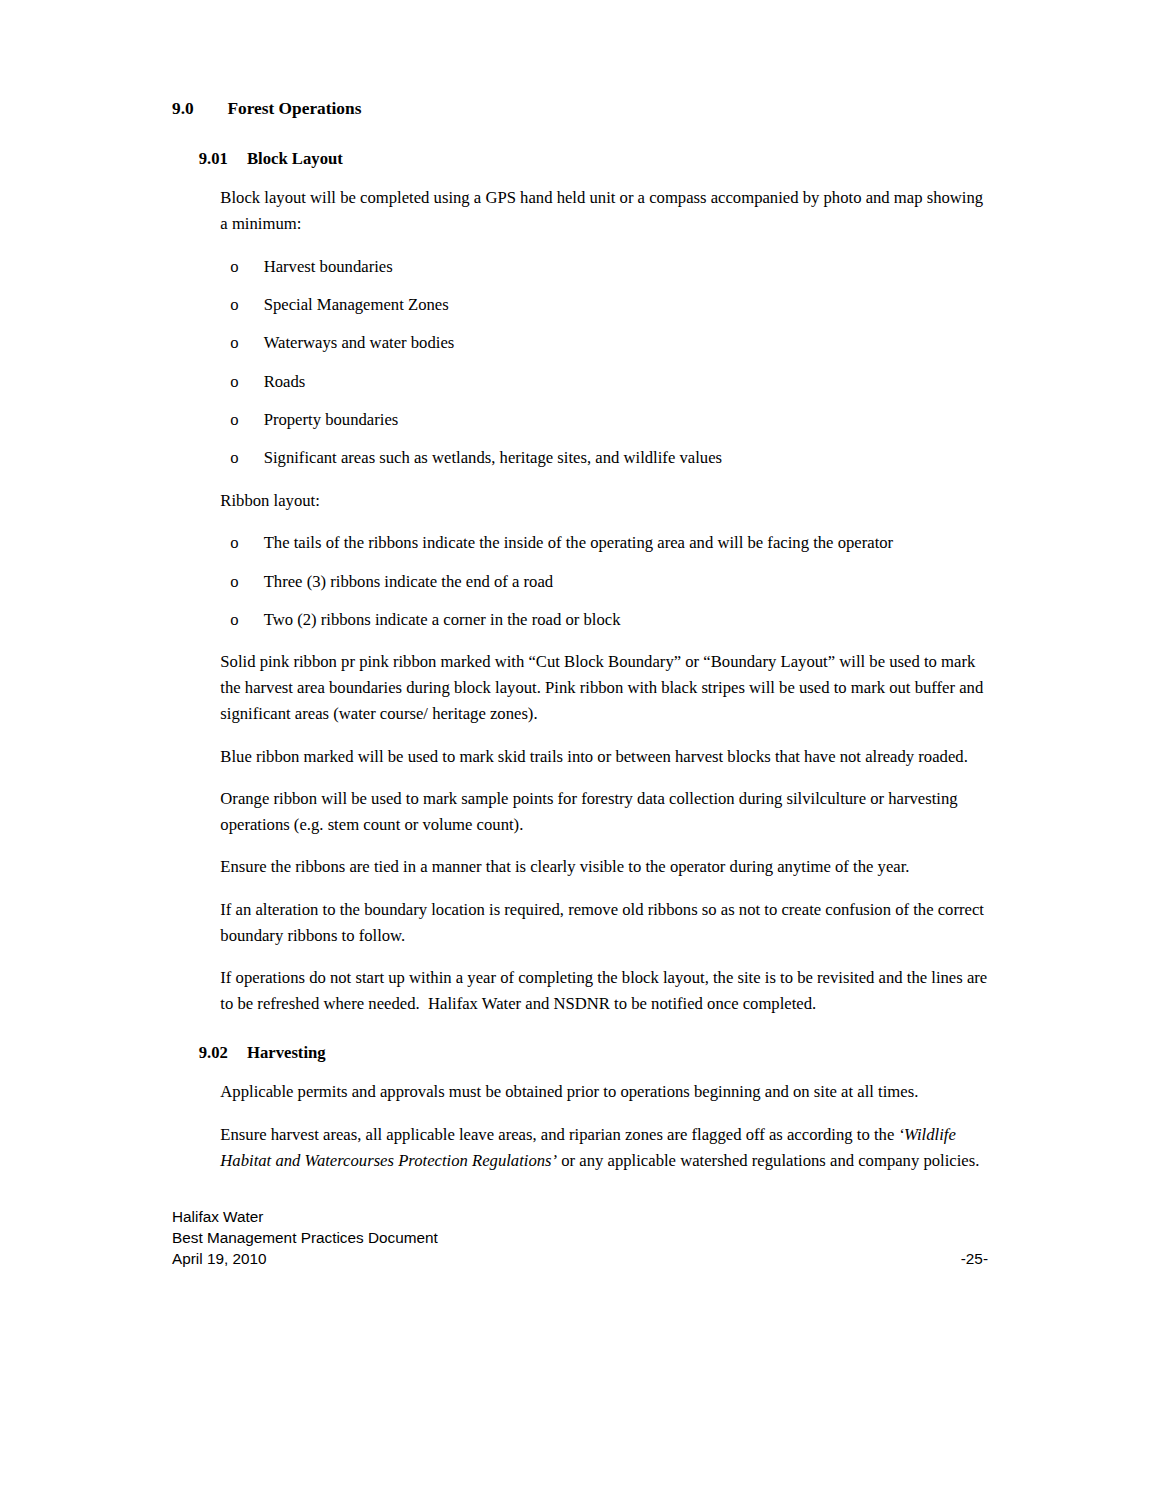9.0 Forest Operations
9.01 Block Layout
Block layout will be completed using a GPS hand held unit or a compass accompanied by photo and map showing a minimum:
Harvest boundaries
Special Management Zones
Waterways and water bodies
Roads
Property boundaries
Significant areas such as wetlands, heritage sites, and wildlife values
Ribbon layout:
The tails of the ribbons indicate the inside of the operating area and will be facing the operator
Three (3) ribbons indicate the end of a road
Two (2) ribbons indicate a corner in the road or block
Solid pink ribbon pr pink ribbon marked with “Cut Block Boundary” or “Boundary Layout” will be used to mark the harvest area boundaries during block layout. Pink ribbon with black stripes will be used to mark out buffer and significant areas (water course/ heritage zones).
Blue ribbon marked will be used to mark skid trails into or between harvest blocks that have not already roaded.
Orange ribbon will be used to mark sample points for forestry data collection during silvilculture or harvesting operations (e.g. stem count or volume count).
Ensure the ribbons are tied in a manner that is clearly visible to the operator during anytime of the year.
If an alteration to the boundary location is required, remove old ribbons so as not to create confusion of the correct boundary ribbons to follow.
If operations do not start up within a year of completing the block layout, the site is to be revisited and the lines are to be refreshed where needed. Halifax Water and NSDNR to be notified once completed.
9.02 Harvesting
Applicable permits and approvals must be obtained prior to operations beginning and on site at all times.
Ensure harvest areas, all applicable leave areas, and riparian zones are flagged off as according to the ‘Wildlife Habitat and Watercourses Protection Regulations’ or any applicable watershed regulations and company policies.
Halifax Water
Best Management Practices Document
April 19, 2010 -25-